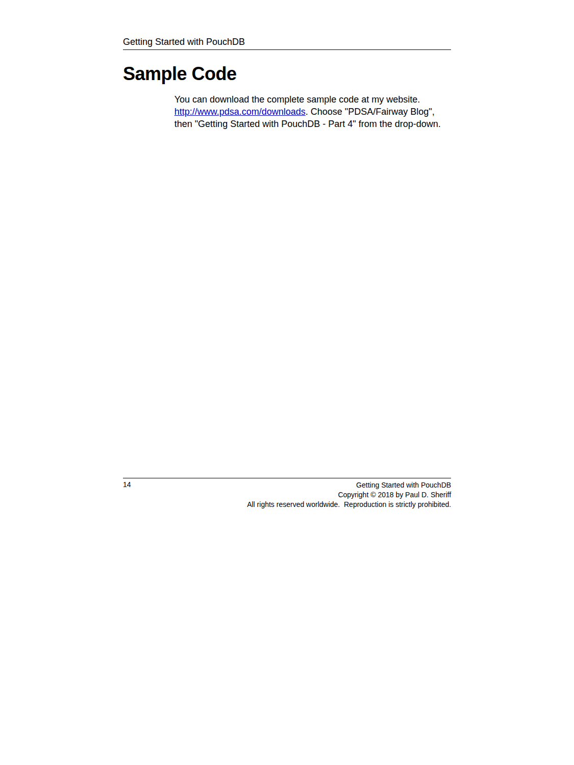Getting Started with PouchDB
Sample Code
You can download the complete sample code at my website. http://www.pdsa.com/downloads. Choose "PDSA/Fairway Blog", then "Getting Started with PouchDB - Part 4" from the drop-down.
14
Getting Started with PouchDB
Copyright © 2018 by Paul D. Sheriff
All rights reserved worldwide. Reproduction is strictly prohibited.